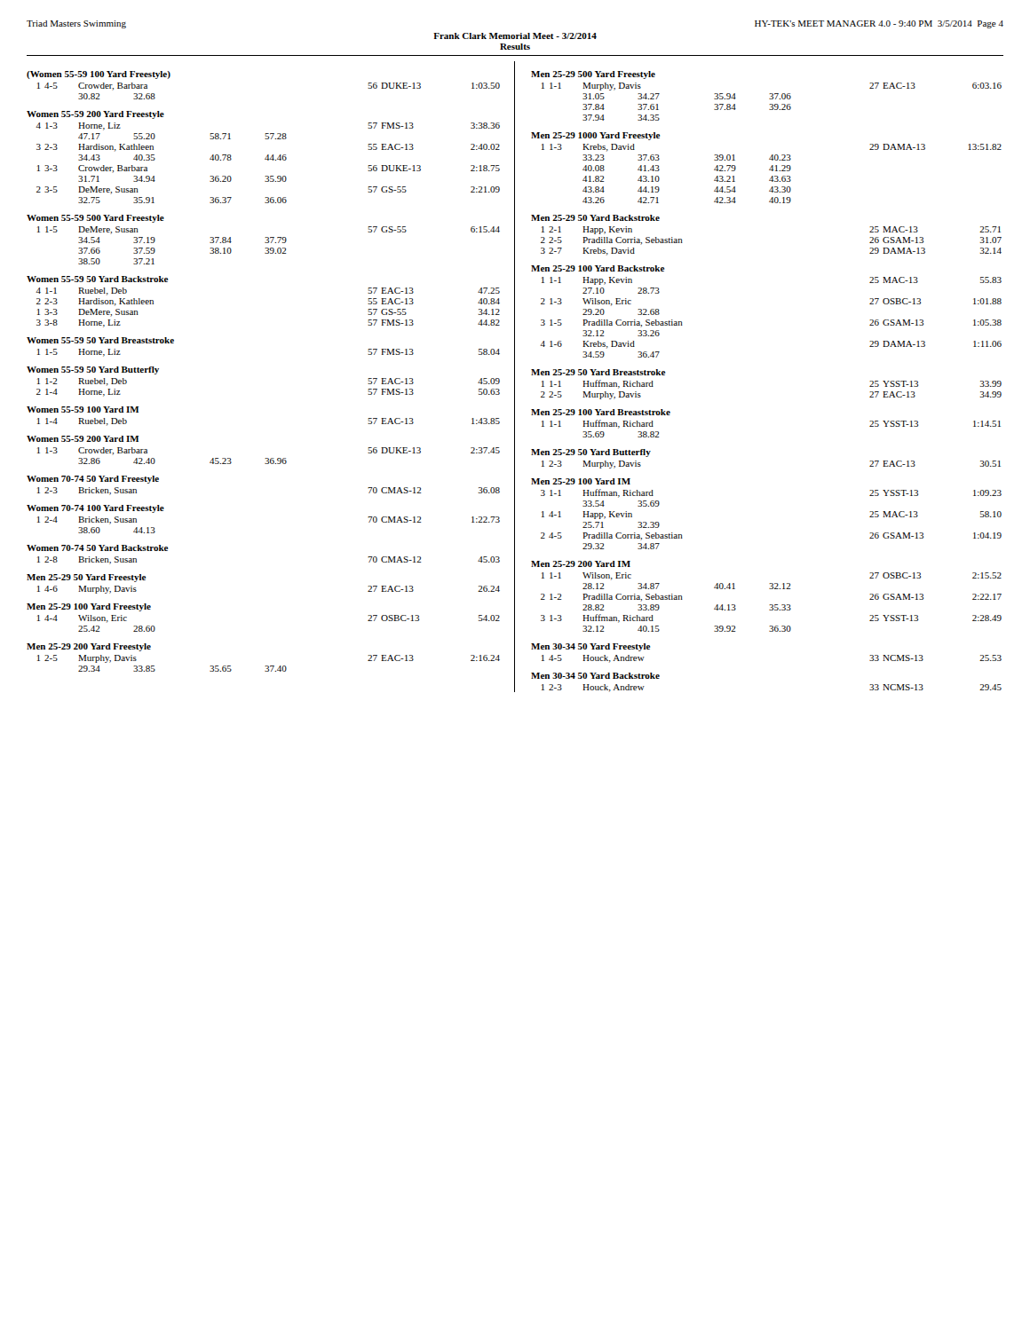Triad Masters Swimming
HY-TEK's MEET MANAGER 4.0 - 9:40 PM 3/5/2014 Page 4
Frank Clark Memorial Meet - 3/2/2014
Results
(Women 55-59 100 Yard Freestyle)
| 1 | 4-5 | Crowder, Barbara | 56 | DUKE-13 | 1:03.50 |
| 30.82 32.68 |
Women 55-59 200 Yard Freestyle
| 4 | 1-3 | Horne, Liz | 57 | FMS-13 | 3:38.36 |
| 47.17 55.20 58.71 57.28 |
| 3 | 2-3 | Hardison, Kathleen | 55 | EAC-13 | 2:40.02 |
| 34.43 40.35 40.78 44.46 |
| 1 | 3-3 | Crowder, Barbara | 56 | DUKE-13 | 2:18.75 |
| 31.71 34.94 36.20 35.90 |
| 2 | 3-5 | DeMere, Susan | 57 | GS-55 | 2:21.09 |
| 32.75 35.91 36.37 36.06 |
Women 55-59 500 Yard Freestyle
| 1 | 1-5 | DeMere, Susan | 57 | GS-55 | 6:15.44 |
| 34.54 37.19 37.84 37.79 |
| 37.66 37.59 38.10 39.02 |
| 38.50 37.21 |
Women 55-59 50 Yard Backstroke
| 4 | 1-1 | Ruebel, Deb | 57 | EAC-13 | 47.25 |
| 2 | 2-3 | Hardison, Kathleen | 55 | EAC-13 | 40.84 |
| 1 | 3-3 | DeMere, Susan | 57 | GS-55 | 34.12 |
| 3 | 3-8 | Horne, Liz | 57 | FMS-13 | 44.82 |
Women 55-59 50 Yard Breaststroke
| 1 | 1-5 | Horne, Liz | 57 | FMS-13 | 58.04 |
Women 55-59 50 Yard Butterfly
| 1 | 1-2 | Ruebel, Deb | 57 | EAC-13 | 45.09 |
| 2 | 1-4 | Horne, Liz | 57 | FMS-13 | 50.63 |
Women 55-59 100 Yard IM
| 1 | 1-4 | Ruebel, Deb | 57 | EAC-13 | 1:43.85 |
Women 55-59 200 Yard IM
| 1 | 1-3 | Crowder, Barbara | 56 | DUKE-13 | 2:37.45 |
| 32.86 42.40 45.23 36.96 |
Women 70-74 50 Yard Freestyle
| 1 | 2-3 | Bricken, Susan | 70 | CMAS-12 | 36.08 |
Women 70-74 100 Yard Freestyle
| 1 | 2-4 | Bricken, Susan | 70 | CMAS-12 | 1:22.73 |
| 38.60 44.13 |
Women 70-74 50 Yard Backstroke
| 1 | 2-8 | Bricken, Susan | 70 | CMAS-12 | 45.03 |
Men 25-29 50 Yard Freestyle
| 1 | 4-6 | Murphy, Davis | 27 | EAC-13 | 26.24 |
Men 25-29 100 Yard Freestyle
| 1 | 4-4 | Wilson, Eric | 27 | OSBC-13 | 54.02 |
| 25.42 28.60 |
Men 25-29 200 Yard Freestyle
| 1 | 2-5 | Murphy, Davis | 27 | EAC-13 | 2:16.24 |
| 29.34 33.85 35.65 37.40 |
Men 25-29 500 Yard Freestyle
| 1 | 1-1 | Murphy, Davis | 27 | EAC-13 | 6:03.16 |
| 31.05 34.27 35.94 37.06 |
| 37.84 37.61 37.84 39.26 |
| 37.94 34.35 |
Men 25-29 1000 Yard Freestyle
| 1 | 1-3 | Krebs, David | 29 | DAMA-13 | 13:51.82 |
| 33.23 37.63 39.01 40.23 |
| 40.08 41.43 42.79 41.29 |
| 41.82 43.10 43.21 43.63 |
| 43.84 44.19 44.54 43.30 |
| 43.26 42.71 42.34 40.19 |
Men 25-29 50 Yard Backstroke
| 1 | 2-1 | Happ, Kevin | 25 | MAC-13 | 25.71 |
| 2 | 2-5 | Pradilla Corria, Sebastian | 26 | GSAM-13 | 31.07 |
| 3 | 2-7 | Krebs, David | 29 | DAMA-13 | 32.14 |
Men 25-29 100 Yard Backstroke
| 1 | 1-1 | Happ, Kevin | 25 | MAC-13 | 55.83 |
| 27.10 28.73 |
| 2 | 1-3 | Wilson, Eric | 27 | OSBC-13 | 1:01.88 |
| 29.20 32.68 |
| 3 | 1-5 | Pradilla Corria, Sebastian | 26 | GSAM-13 | 1:05.38 |
| 32.12 33.26 |
| 4 | 1-6 | Krebs, David | 29 | DAMA-13 | 1:11.06 |
| 34.59 36.47 |
Men 25-29 50 Yard Breaststroke
| 1 | 1-1 | Huffman, Richard | 25 | YSST-13 | 33.99 |
| 2 | 2-5 | Murphy, Davis | 27 | EAC-13 | 34.99 |
Men 25-29 100 Yard Breaststroke
| 1 | 1-1 | Huffman, Richard | 25 | YSST-13 | 1:14.51 |
| 35.69 38.82 |
Men 25-29 50 Yard Butterfly
| 1 | 2-3 | Murphy, Davis | 27 | EAC-13 | 30.51 |
Men 25-29 100 Yard IM
| 3 | 1-1 | Huffman, Richard | 25 | YSST-13 | 1:09.23 |
| 33.54 35.69 |
| 1 | 4-1 | Happ, Kevin | 25 | MAC-13 | 58.10 |
| 25.71 32.39 |
| 2 | 4-5 | Pradilla Corria, Sebastian | 26 | GSAM-13 | 1:04.19 |
| 29.32 34.87 |
Men 25-29 200 Yard IM
| 1 | 1-1 | Wilson, Eric | 27 | OSBC-13 | 2:15.52 |
| 28.12 34.87 40.41 32.12 |
| 2 | 1-2 | Pradilla Corria, Sebastian | 26 | GSAM-13 | 2:22.17 |
| 28.82 33.89 44.13 35.33 |
| 3 | 1-3 | Huffman, Richard | 25 | YSST-13 | 2:28.49 |
| 32.12 40.15 39.92 36.30 |
Men 30-34 50 Yard Freestyle
| 1 | 4-5 | Houck, Andrew | 33 | NCMS-13 | 25.53 |
Men 30-34 50 Yard Backstroke
| 1 | 2-3 | Houck, Andrew | 33 | NCMS-13 | 29.45 |